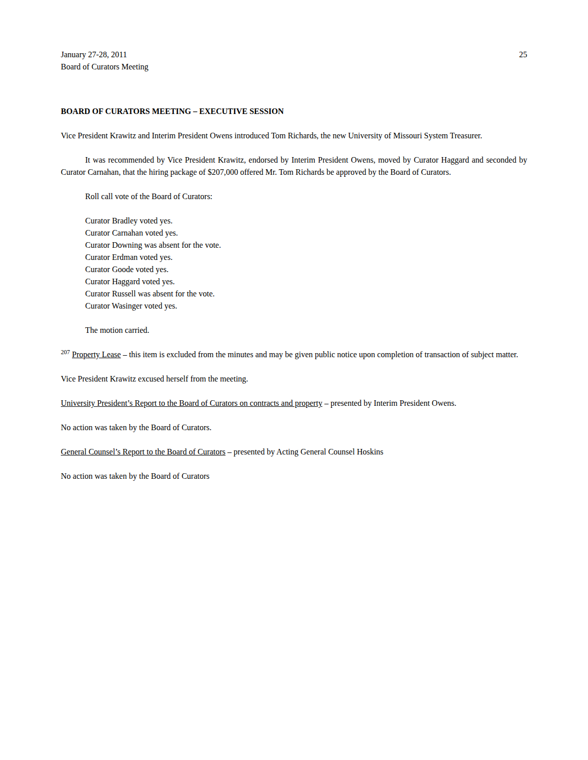January 27-28, 2011
Board of Curators Meeting
25
Board of Curators Meeting – Executive Session
Vice President Krawitz and Interim President Owens introduced Tom Richards, the new University of Missouri System Treasurer.
It was recommended by Vice President Krawitz, endorsed by Interim President Owens, moved by Curator Haggard and seconded by Curator Carnahan, that the hiring package of $207,000 offered Mr. Tom Richards be approved by the Board of Curators.
Roll call vote of the Board of Curators:
Curator Bradley voted yes.
Curator Carnahan voted yes.
Curator Downing was absent for the vote.
Curator Erdman voted yes.
Curator Goode voted yes.
Curator Haggard voted yes.
Curator Russell was absent for the vote.
Curator Wasinger voted yes.
The motion carried.
207 Property Lease – this item is excluded from the minutes and may be given public notice upon completion of transaction of subject matter.
Vice President Krawitz excused herself from the meeting.
University President’s Report to the Board of Curators on contracts and property – presented by Interim President Owens.
No action was taken by the Board of Curators.
General Counsel’s Report to the Board of Curators – presented by Acting General Counsel Hoskins
No action was taken by the Board of Curators